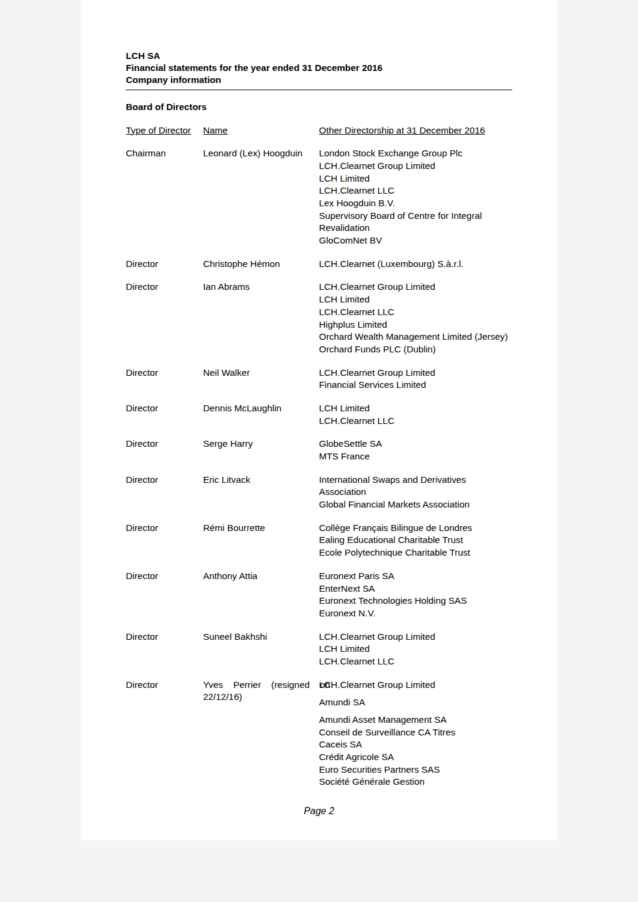LCH SA
Financial statements for the year ended 31 December 2016
Company information
Board of Directors
| Type of Director | Name | Other Directorship at 31 December 2016 |
| --- | --- | --- |
| Chairman | Leonard (Lex) Hoogduin | London Stock Exchange Group Plc LCH.Clearnet Group Limited LCH Limited LCH.Clearnet LLC Lex Hoogduin B.V. Supervisory Board of Centre for Integral Revalidation GloComNet BV |
| Director | Christophe Hémon | LCH.Clearnet (Luxembourg) S.à.r.l. |
| Director | Ian Abrams | LCH.Clearnet Group Limited LCH Limited LCH.Clearnet LLC Highplus Limited Orchard Wealth Management Limited (Jersey) Orchard Funds PLC (Dublin) |
| Director | Neil Walker | LCH.Clearnet Group Limited Financial Services Limited |
| Director | Dennis McLaughlin | LCH Limited LCH.Clearnet LLC |
| Director | Serge Harry | GlobeSettle SA MTS France |
| Director | Eric Litvack | International Swaps and Derivatives Association Global Financial Markets Association |
| Director | Rémi Bourrette | Collège Français Bilingue de Londres Ealing Educational Charitable Trust Ecole Polytechnique Charitable Trust |
| Director | Anthony Attia | Euronext Paris SA EnterNext SA Euronext Technologies Holding SAS Euronext N.V. |
| Director | Suneel Bakhshi | LCH.Clearnet Group Limited LCH Limited LCH.Clearnet LLC |
| Director | Yves Perrier (resigned on 22/12/16) | LCH.Clearnet Group Limited Amundi SA Amundi Asset Management SA Conseil de Surveillance CA Titres Caceis SA Crédit Agricole SA Euro Securities Partners SAS Société Générale Gestion |
Page 2